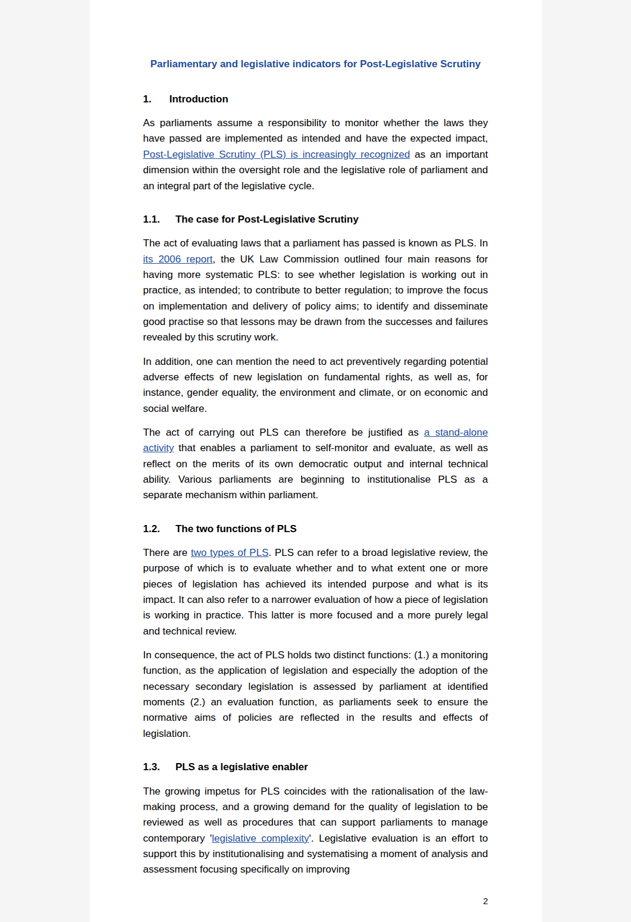Parliamentary and legislative indicators for Post-Legislative Scrutiny
1. Introduction
As parliaments assume a responsibility to monitor whether the laws they have passed are implemented as intended and have the expected impact, Post-Legislative Scrutiny (PLS) is increasingly recognized as an important dimension within the oversight role and the legislative role of parliament and an integral part of the legislative cycle.
1.1. The case for Post-Legislative Scrutiny
The act of evaluating laws that a parliament has passed is known as PLS. In its 2006 report, the UK Law Commission outlined four main reasons for having more systematic PLS: to see whether legislation is working out in practice, as intended; to contribute to better regulation; to improve the focus on implementation and delivery of policy aims; to identify and disseminate good practise so that lessons may be drawn from the successes and failures revealed by this scrutiny work.
In addition, one can mention the need to act preventively regarding potential adverse effects of new legislation on fundamental rights, as well as, for instance, gender equality, the environment and climate, or on economic and social welfare.
The act of carrying out PLS can therefore be justified as a stand-alone activity that enables a parliament to self-monitor and evaluate, as well as reflect on the merits of its own democratic output and internal technical ability. Various parliaments are beginning to institutionalise PLS as a separate mechanism within parliament.
1.2. The two functions of PLS
There are two types of PLS. PLS can refer to a broad legislative review, the purpose of which is to evaluate whether and to what extent one or more pieces of legislation has achieved its intended purpose and what is its impact. It can also refer to a narrower evaluation of how a piece of legislation is working in practice. This latter is more focused and a more purely legal and technical review.
In consequence, the act of PLS holds two distinct functions: (1.) a monitoring function, as the application of legislation and especially the adoption of the necessary secondary legislation is assessed by parliament at identified moments (2.) an evaluation function, as parliaments seek to ensure the normative aims of policies are reflected in the results and effects of legislation.
1.3. PLS as a legislative enabler
The growing impetus for PLS coincides with the rationalisation of the law-making process, and a growing demand for the quality of legislation to be reviewed as well as procedures that can support parliaments to manage contemporary 'legislative complexity'. Legislative evaluation is an effort to support this by institutionalising and systematising a moment of analysis and assessment focusing specifically on improving
2